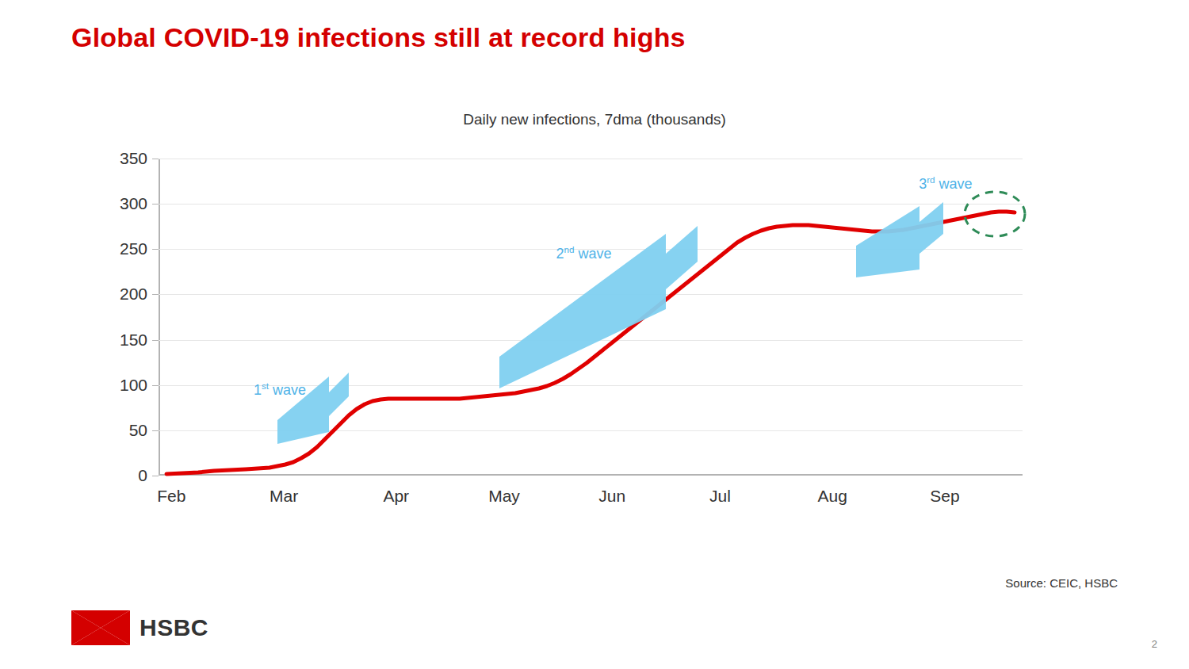Global COVID-19 infections still at record highs
Daily new infections, 7dma (thousands)
350
300
250
200
150
100
50
0
Feb
Mar
Apr
May
Jun
Jul
Aug
Sep
1st wave
2nd wave
3rd wave
Source: CEIC, HSBC
HSBC
2